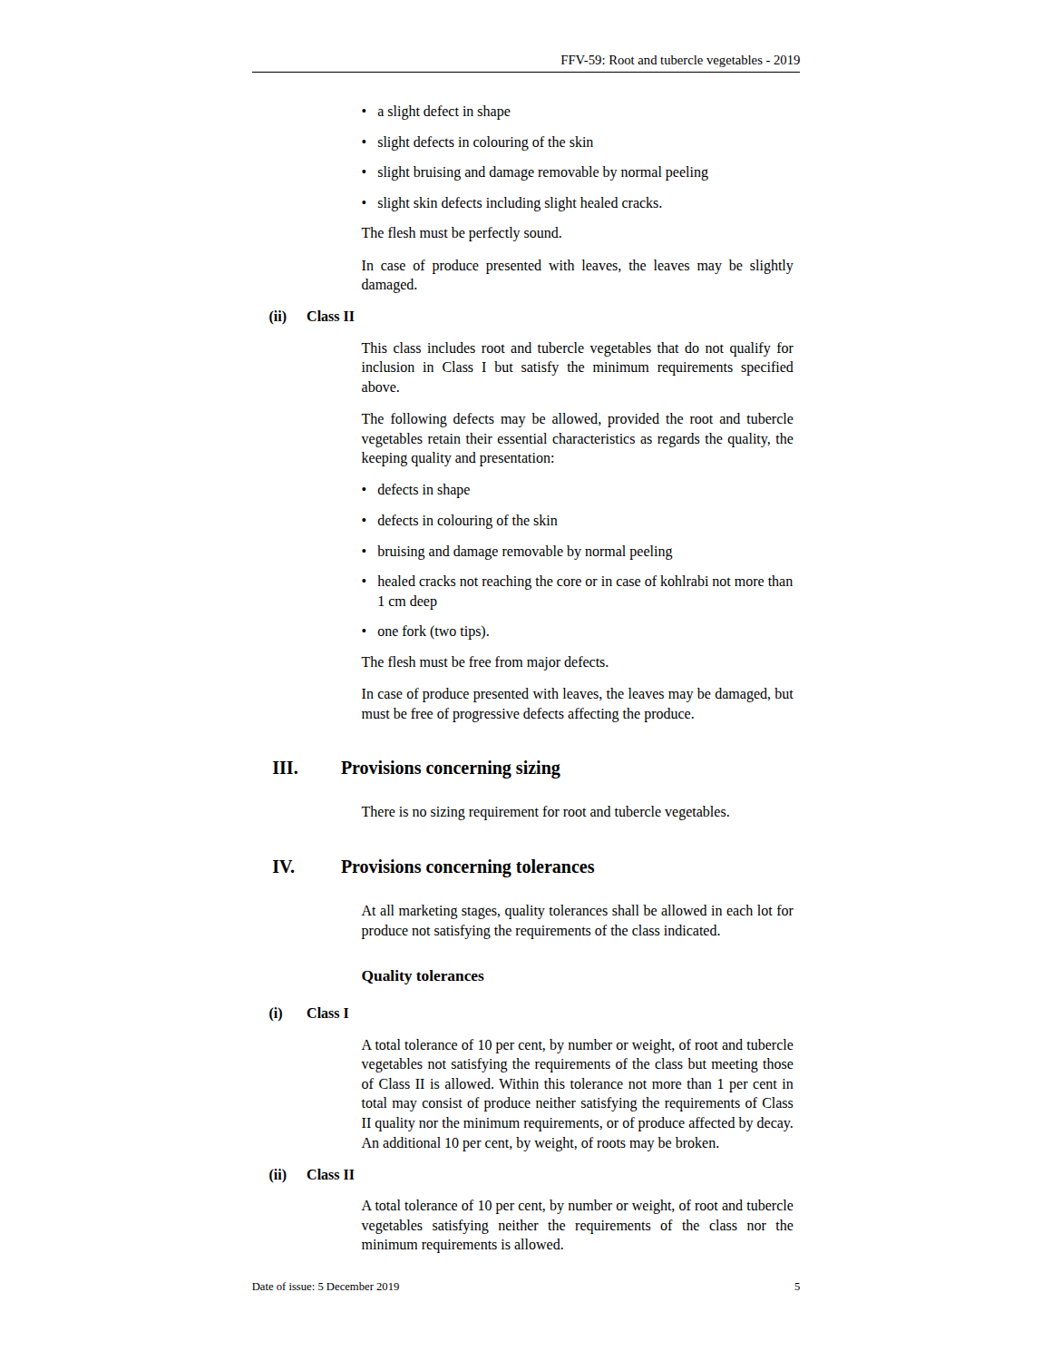FFV-59: Root and tubercle vegetables - 2019
a slight defect in shape
slight defects in colouring of the skin
slight bruising and damage removable by normal peeling
slight skin defects including slight healed cracks.
The flesh must be perfectly sound.
In case of produce presented with leaves, the leaves may be slightly damaged.
(ii) Class II
This class includes root and tubercle vegetables that do not qualify for inclusion in Class I but satisfy the minimum requirements specified above.
The following defects may be allowed, provided the root and tubercle vegetables retain their essential characteristics as regards the quality, the keeping quality and presentation:
defects in shape
defects in colouring of the skin
bruising and damage removable by normal peeling
healed cracks not reaching the core or in case of kohlrabi not more than 1 cm deep
one fork (two tips).
The flesh must be free from major defects.
In case of produce presented with leaves, the leaves may be damaged, but must be free of progressive defects affecting the produce.
III. Provisions concerning sizing
There is no sizing requirement for root and tubercle vegetables.
IV. Provisions concerning tolerances
At all marketing stages, quality tolerances shall be allowed in each lot for produce not satisfying the requirements of the class indicated.
Quality tolerances
(i) Class I
A total tolerance of 10 per cent, by number or weight, of root and tubercle vegetables not satisfying the requirements of the class but meeting those of Class II is allowed. Within this tolerance not more than 1 per cent in total may consist of produce neither satisfying the requirements of Class II quality nor the minimum requirements, or of produce affected by decay. An additional 10 per cent, by weight, of roots may be broken.
(ii) Class II
A total tolerance of 10 per cent, by number or weight, of root and tubercle vegetables satisfying neither the requirements of the class nor the minimum requirements is allowed.
Date of issue: 5 December 2019
5